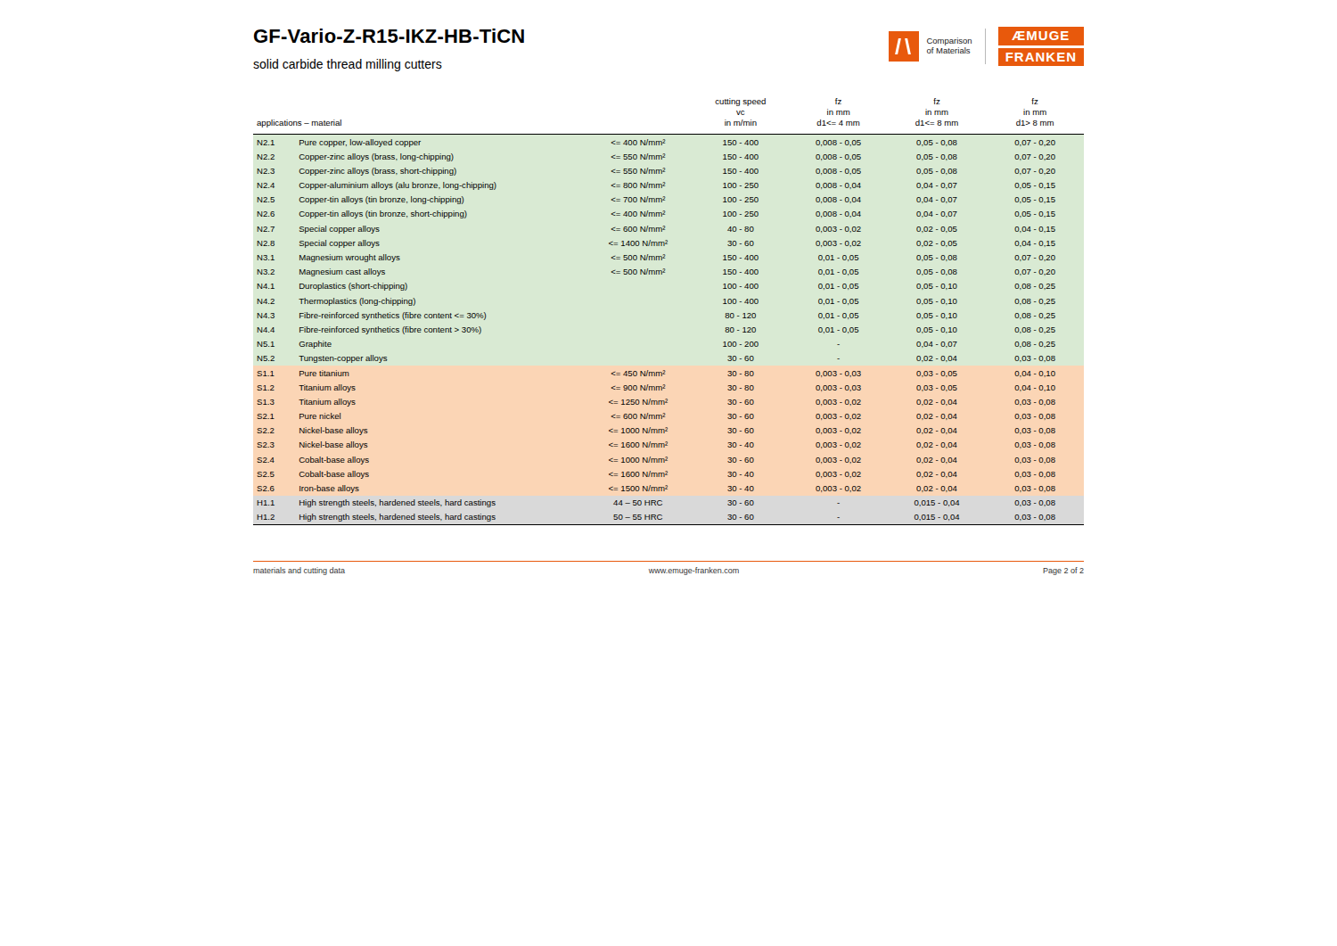GF-Vario-Z-R15-IKZ-HB-TiCN
solid carbide thread milling cutters
Comparison
of Materials
ÆMUGE FRANKEN
| applications – material | cutting speed vc in m/min | fz in mm d1<= 4 mm | fz in mm d1<= 8 mm | fz in mm d1> 8 mm |
| --- | --- | --- | --- | --- |
| N2.1 | Pure copper, low-alloyed copper | <= 400 N/mm² | 150 - 400 | 0,008 - 0,05 | 0,05 - 0,08 | 0,07 - 0,20 |
| N2.2 | Copper-zinc alloys (brass, long-chipping) | <= 550 N/mm² | 150 - 400 | 0,008 - 0,05 | 0,05 - 0,08 | 0,07 - 0,20 |
| N2.3 | Copper-zinc alloys (brass, short-chipping) | <= 550 N/mm² | 150 - 400 | 0,008 - 0,05 | 0,05 - 0,08 | 0,07 - 0,20 |
| N2.4 | Copper-aluminium alloys (alu bronze, long-chipping) | <= 800 N/mm² | 100 - 250 | 0,008 - 0,04 | 0,04 - 0,07 | 0,05 - 0,15 |
| N2.5 | Copper-tin alloys (tin bronze, long-chipping) | <= 700 N/mm² | 100 - 250 | 0,008 - 0,04 | 0,04 - 0,07 | 0,05 - 0,15 |
| N2.6 | Copper-tin alloys (tin bronze, short-chipping) | <= 400 N/mm² | 100 - 250 | 0,008 - 0,04 | 0,04 - 0,07 | 0,05 - 0,15 |
| N2.7 | Special copper alloys | <= 600 N/mm² | 40 - 80 | 0,003 - 0,02 | 0,02 - 0,05 | 0,04 - 0,15 |
| N2.8 | Special copper alloys | <= 1400 N/mm² | 30 - 60 | 0,003 - 0,02 | 0,02 - 0,05 | 0,04 - 0,15 |
| N3.1 | Magnesium wrought alloys | <= 500 N/mm² | 150 - 400 | 0,01 - 0,05 | 0,05 - 0,08 | 0,07 - 0,20 |
| N3.2 | Magnesium cast alloys | <= 500 N/mm² | 150 - 400 | 0,01 - 0,05 | 0,05 - 0,08 | 0,07 - 0,20 |
| N4.1 | Duroplastics (short-chipping) | | 100 - 400 | 0,01 - 0,05 | 0,05 - 0,10 | 0,08 - 0,25 |
| N4.2 | Thermoplastics (long-chipping) | | 100 - 400 | 0,01 - 0,05 | 0,05 - 0,10 | 0,08 - 0,25 |
| N4.3 | Fibre-reinforced synthetics (fibre content <= 30%) | | 80 - 120 | 0,01 - 0,05 | 0,05 - 0,10 | 0,08 - 0,25 |
| N4.4 | Fibre-reinforced synthetics (fibre content > 30%) | | 80 - 120 | 0,01 - 0,05 | 0,05 - 0,10 | 0,08 - 0,25 |
| N5.1 | Graphite | | 100 - 200 | - | 0,04 - 0,07 | 0,08 - 0,25 |
| N5.2 | Tungsten-copper alloys | | 30 - 60 | - | 0,02 - 0,04 | 0,03 - 0,08 |
| S1.1 | Pure titanium | <= 450 N/mm² | 30 - 80 | 0,003 - 0,03 | 0,03 - 0,05 | 0,04 - 0,10 |
| S1.2 | Titanium alloys | <= 900 N/mm² | 30 - 80 | 0,003 - 0,03 | 0,03 - 0,05 | 0,04 - 0,10 |
| S1.3 | Titanium alloys | <= 1250 N/mm² | 30 - 60 | 0,003 - 0,02 | 0,02 - 0,04 | 0,03 - 0,08 |
| S2.1 | Pure nickel | <= 600 N/mm² | 30 - 60 | 0,003 - 0,02 | 0,02 - 0,04 | 0,03 - 0,08 |
| S2.2 | Nickel-base alloys | <= 1000 N/mm² | 30 - 60 | 0,003 - 0,02 | 0,02 - 0,04 | 0,03 - 0,08 |
| S2.3 | Nickel-base alloys | <= 1600 N/mm² | 30 - 40 | 0,003 - 0,02 | 0,02 - 0,04 | 0,03 - 0,08 |
| S2.4 | Cobalt-base alloys | <= 1000 N/mm² | 30 - 60 | 0,003 - 0,02 | 0,02 - 0,04 | 0,03 - 0,08 |
| S2.5 | Cobalt-base alloys | <= 1600 N/mm² | 30 - 40 | 0,003 - 0,02 | 0,02 - 0,04 | 0,03 - 0,08 |
| S2.6 | Iron-base alloys | <= 1500 N/mm² | 30 - 40 | 0,003 - 0,02 | 0,02 - 0,04 | 0,03 - 0,08 |
| H1.1 | High strength steels, hardened steels, hard castings | 44 – 50 HRC | 30 - 60 | - | 0,015 - 0,04 | 0,03 - 0,08 |
| H1.2 | High strength steels, hardened steels, hard castings | 50 – 55 HRC | 30 - 60 | - | 0,015 - 0,04 | 0,03 - 0,08 |
materials and cutting data
www.emuge-franken.com
Page 2 of 2